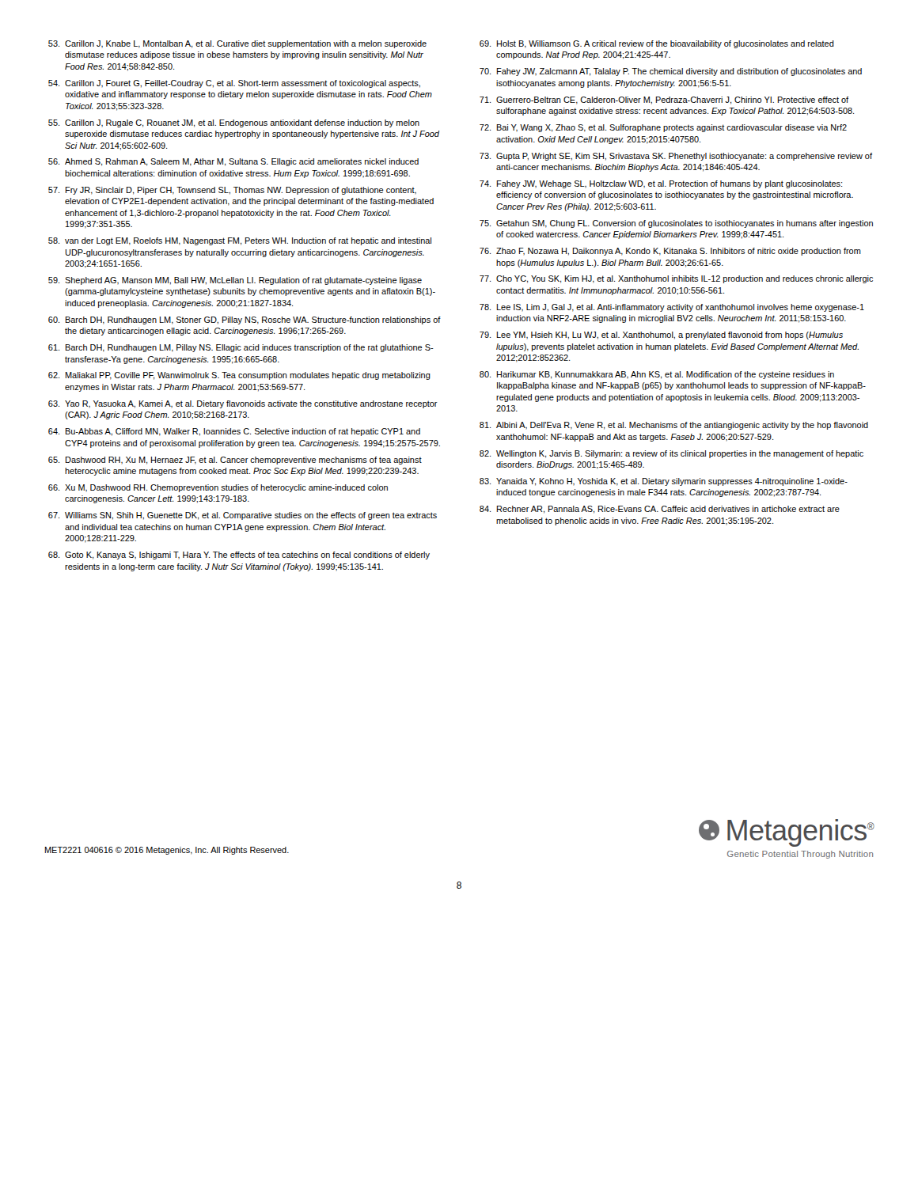53. Carillon J, Knabe L, Montalban A, et al. Curative diet supplementation with a melon superoxide dismutase reduces adipose tissue in obese hamsters by improving insulin sensitivity. Mol Nutr Food Res. 2014;58:842-850.
54. Carillon J, Fouret G, Feillet-Coudray C, et al. Short-term assessment of toxicological aspects, oxidative and inflammatory response to dietary melon superoxide dismutase in rats. Food Chem Toxicol. 2013;55:323-328.
55. Carillon J, Rugale C, Rouanet JM, et al. Endogenous antioxidant defense induction by melon superoxide dismutase reduces cardiac hypertrophy in spontaneously hypertensive rats. Int J Food Sci Nutr. 2014;65:602-609.
56. Ahmed S, Rahman A, Saleem M, Athar M, Sultana S. Ellagic acid ameliorates nickel induced biochemical alterations: diminution of oxidative stress. Hum Exp Toxicol. 1999;18:691-698.
57. Fry JR, Sinclair D, Piper CH, Townsend SL, Thomas NW. Depression of glutathione content, elevation of CYP2E1-dependent activation, and the principal determinant of the fasting-mediated enhancement of 1,3-dichloro-2-propanol hepatotoxicity in the rat. Food Chem Toxicol. 1999;37:351-355.
58. van der Logt EM, Roelofs HM, Nagengast FM, Peters WH. Induction of rat hepatic and intestinal UDP-glucuronosyltransferases by naturally occurring dietary anticarcinogens. Carcinogenesis. 2003;24:1651-1656.
59. Shepherd AG, Manson MM, Ball HW, McLellan LI. Regulation of rat glutamate-cysteine ligase (gamma-glutamylcysteine synthetase) subunits by chemopreventive agents and in aflatoxin B(1)-induced preneoplasia. Carcinogenesis. 2000;21:1827-1834.
60. Barch DH, Rundhaugen LM, Stoner GD, Pillay NS, Rosche WA. Structure-function relationships of the dietary anticarcinogen ellagic acid. Carcinogenesis. 1996;17:265-269.
61. Barch DH, Rundhaugen LM, Pillay NS. Ellagic acid induces transcription of the rat glutathione S-transferase-Ya gene. Carcinogenesis. 1995;16:665-668.
62. Maliakal PP, Coville PF, Wanwimolruk S. Tea consumption modulates hepatic drug metabolizing enzymes in Wistar rats. J Pharm Pharmacol. 2001;53:569-577.
63. Yao R, Yasuoka A, Kamei A, et al. Dietary flavonoids activate the constitutive androstane receptor (CAR). J Agric Food Chem. 2010;58:2168-2173.
64. Bu-Abbas A, Clifford MN, Walker R, Ioannides C. Selective induction of rat hepatic CYP1 and CYP4 proteins and of peroxisomal proliferation by green tea. Carcinogenesis. 1994;15:2575-2579.
65. Dashwood RH, Xu M, Hernaez JF, et al. Cancer chemopreventive mechanisms of tea against heterocyclic amine mutagens from cooked meat. Proc Soc Exp Biol Med. 1999;220:239-243.
66. Xu M, Dashwood RH. Chemoprevention studies of heterocyclic amine-induced colon carcinogenesis. Cancer Lett. 1999;143:179-183.
67. Williams SN, Shih H, Guenette DK, et al. Comparative studies on the effects of green tea extracts and individual tea catechins on human CYP1A gene expression. Chem Biol Interact. 2000;128:211-229.
68. Goto K, Kanaya S, Ishigami T, Hara Y. The effects of tea catechins on fecal conditions of elderly residents in a long-term care facility. J Nutr Sci Vitaminol (Tokyo). 1999;45:135-141.
69. Holst B, Williamson G. A critical review of the bioavailability of glucosinolates and related compounds. Nat Prod Rep. 2004;21:425-447.
70. Fahey JW, Zalcmann AT, Talalay P. The chemical diversity and distribution of glucosinolates and isothiocyanates among plants. Phytochemistry. 2001;56:5-51.
71. Guerrero-Beltran CE, Calderon-Oliver M, Pedraza-Chaverri J, Chirino YI. Protective effect of sulforaphane against oxidative stress: recent advances. Exp Toxicol Pathol. 2012;64:503-508.
72. Bai Y, Wang X, Zhao S, et al. Sulforaphane protects against cardiovascular disease via Nrf2 activation. Oxid Med Cell Longev. 2015;2015:407580.
73. Gupta P, Wright SE, Kim SH, Srivastava SK. Phenethyl isothiocyanate: a comprehensive review of anti-cancer mechanisms. Biochim Biophys Acta. 2014;1846:405-424.
74. Fahey JW, Wehage SL, Holtzclaw WD, et al. Protection of humans by plant glucosinolates: efficiency of conversion of glucosinolates to isothiocyanates by the gastrointestinal microflora. Cancer Prev Res (Phila). 2012;5:603-611.
75. Getahun SM, Chung FL. Conversion of glucosinolates to isothiocyanates in humans after ingestion of cooked watercress. Cancer Epidemiol Biomarkers Prev. 1999;8:447-451.
76. Zhao F, Nozawa H, Daikonnya A, Kondo K, Kitanaka S. Inhibitors of nitric oxide production from hops (Humulus lupulus L.). Biol Pharm Bull. 2003;26:61-65.
77. Cho YC, You SK, Kim HJ, et al. Xanthohumol inhibits IL-12 production and reduces chronic allergic contact dermatitis. Int Immunopharmacol. 2010;10:556-561.
78. Lee IS, Lim J, Gal J, et al. Anti-inflammatory activity of xanthohumol involves heme oxygenase-1 induction via NRF2-ARE signaling in microglial BV2 cells. Neurochem Int. 2011;58:153-160.
79. Lee YM, Hsieh KH, Lu WJ, et al. Xanthohumol, a prenylated flavonoid from hops (Humulus lupulus), prevents platelet activation in human platelets. Evid Based Complement Alternat Med. 2012;2012:852362.
80. Harikumar KB, Kunnumakkara AB, Ahn KS, et al. Modification of the cysteine residues in IkappaBalpha kinase and NF-kappaB (p65) by xanthohumol leads to suppression of NF-kappaB-regulated gene products and potentiation of apoptosis in leukemia cells. Blood. 2009;113:2003-2013.
81. Albini A, Dell'Eva R, Vene R, et al. Mechanisms of the antiangiogenic activity by the hop flavonoid xanthohumol: NF-kappaB and Akt as targets. Faseb J. 2006;20:527-529.
82. Wellington K, Jarvis B. Silymarin: a review of its clinical properties in the management of hepatic disorders. BioDrugs. 2001;15:465-489.
83. Yanaida Y, Kohno H, Yoshida K, et al. Dietary silymarin suppresses 4-nitroquinoline 1-oxide-induced tongue carcinogenesis in male F344 rats. Carcinogenesis. 2002;23:787-794.
84. Rechner AR, Pannala AS, Rice-Evans CA. Caffeic acid derivatives in artichoke extract are metabolised to phenolic acids in vivo. Free Radic Res. 2001;35:195-202.
MET2221 040616 © 2016 Metagenics, Inc. All Rights Reserved.
Metagenics®
Genetic Potential Through Nutrition
8